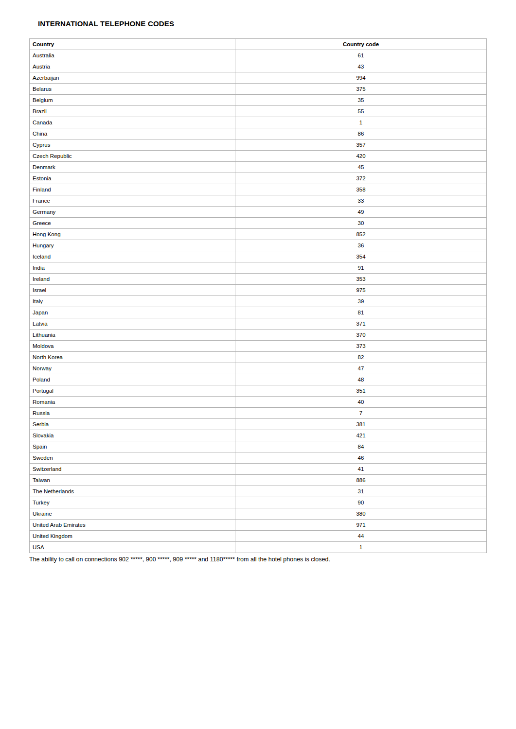INTERNATIONAL TELEPHONE CODES
| Country | Country code |
| --- | --- |
| Australia | 61 |
| Austria | 43 |
| Azerbaijan | 994 |
| Belarus | 375 |
| Belgium | 35 |
| Brazil | 55 |
| Canada | 1 |
| China | 86 |
| Cyprus | 357 |
| Czech Republic | 420 |
| Denmark | 45 |
| Estonia | 372 |
| Finland | 358 |
| France | 33 |
| Germany | 49 |
| Greece | 30 |
| Hong Kong | 852 |
| Hungary | 36 |
| Iceland | 354 |
| India | 91 |
| Ireland | 353 |
| Israel | 975 |
| Italy | 39 |
| Japan | 81 |
| Latvia | 371 |
| Lithuania | 370 |
| Moldova | 373 |
| North Korea | 82 |
| Norway | 47 |
| Poland | 48 |
| Portugal | 351 |
| Romania | 40 |
| Russia | 7 |
| Serbia | 381 |
| Slovakia | 421 |
| Spain | 84 |
| Sweden | 46 |
| Switzerland | 41 |
| Taiwan | 886 |
| The Netherlands | 31 |
| Turkey | 90 |
| Ukraine | 380 |
| United Arab Emirates | 971 |
| United Kingdom | 44 |
| USA | 1 |
The ability to call on connections 902 *****, 900 *****, 909 ***** and 1180***** from all the hotel phones is closed.